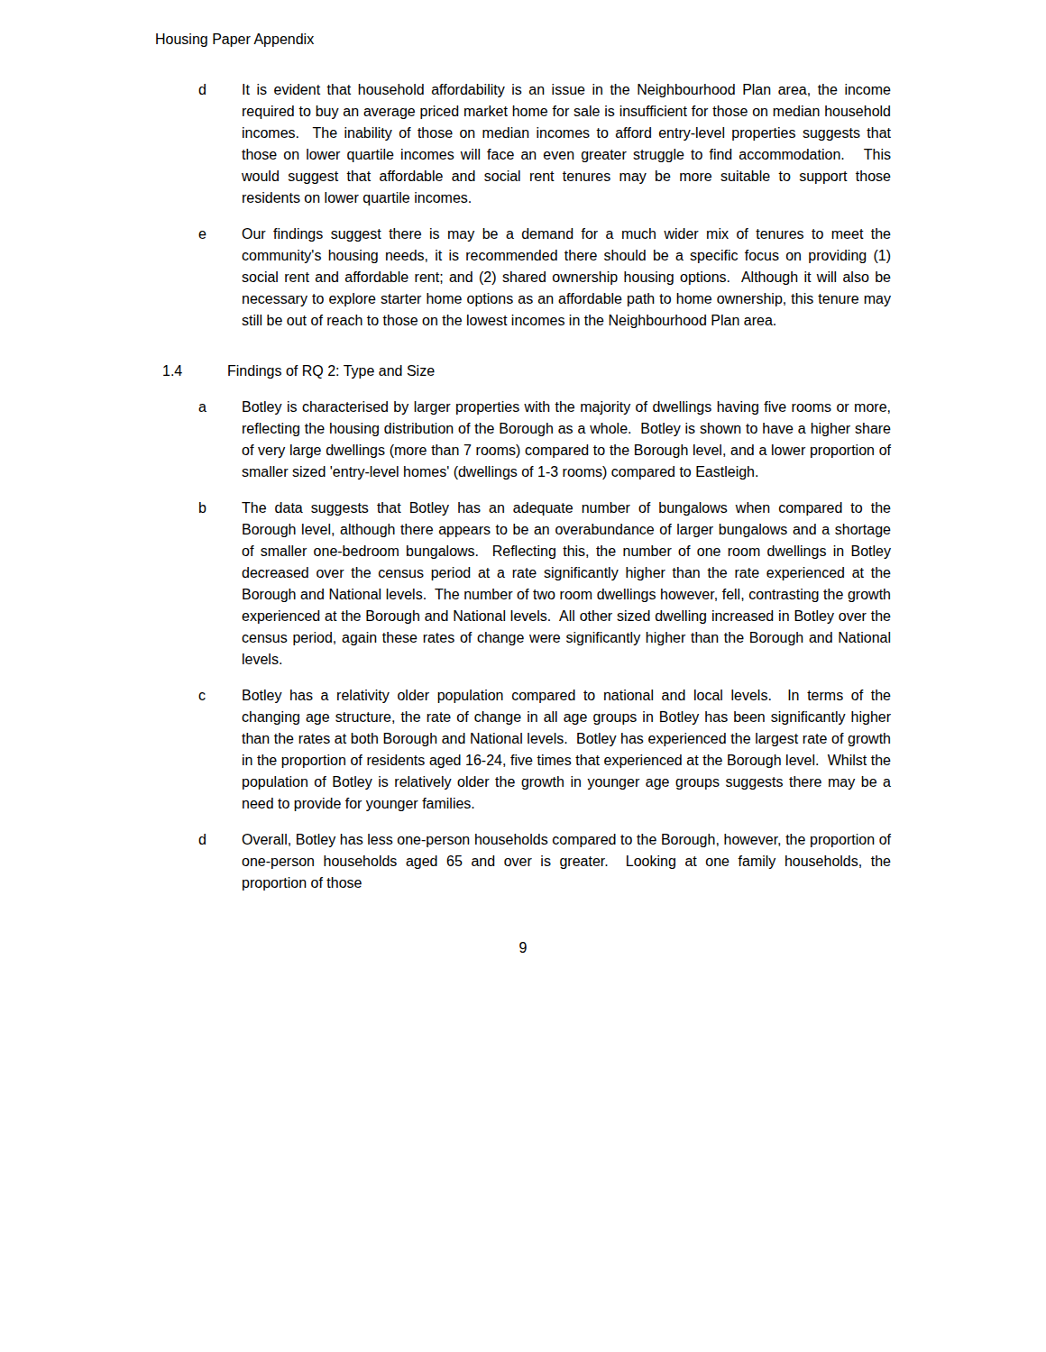Housing Paper Appendix
d
It is evident that household affordability is an issue in the Neighbourhood Plan area, the income required to buy an average priced market home for sale is insufficient for those on median household incomes. The inability of those on median incomes to afford entry-level properties suggests that those on lower quartile incomes will face an even greater struggle to find accommodation. This would suggest that affordable and social rent tenures may be more suitable to support those residents on lower quartile incomes.
e
Our findings suggest there is may be a demand for a much wider mix of tenures to meet the community's housing needs, it is recommended there should be a specific focus on providing (1) social rent and affordable rent; and (2) shared ownership housing options. Although it will also be necessary to explore starter home options as an affordable path to home ownership, this tenure may still be out of reach to those on the lowest incomes in the Neighbourhood Plan area.
1.4 Findings of RQ 2: Type and Size
a
Botley is characterised by larger properties with the majority of dwellings having five rooms or more, reflecting the housing distribution of the Borough as a whole. Botley is shown to have a higher share of very large dwellings (more than 7 rooms) compared to the Borough level, and a lower proportion of smaller sized 'entry-level homes' (dwellings of 1-3 rooms) compared to Eastleigh.
b
The data suggests that Botley has an adequate number of bungalows when compared to the Borough level, although there appears to be an overabundance of larger bungalows and a shortage of smaller one-bedroom bungalows. Reflecting this, the number of one room dwellings in Botley decreased over the census period at a rate significantly higher than the rate experienced at the Borough and National levels. The number of two room dwellings however, fell, contrasting the growth experienced at the Borough and National levels. All other sized dwelling increased in Botley over the census period, again these rates of change were significantly higher than the Borough and National levels.
c
Botley has a relativity older population compared to national and local levels. In terms of the changing age structure, the rate of change in all age groups in Botley has been significantly higher than the rates at both Borough and National levels. Botley has experienced the largest rate of growth in the proportion of residents aged 16-24, five times that experienced at the Borough level. Whilst the population of Botley is relatively older the growth in younger age groups suggests there may be a need to provide for younger families.
d
Overall, Botley has less one-person households compared to the Borough, however, the proportion of one-person households aged 65 and over is greater. Looking at one family households, the proportion of those
9